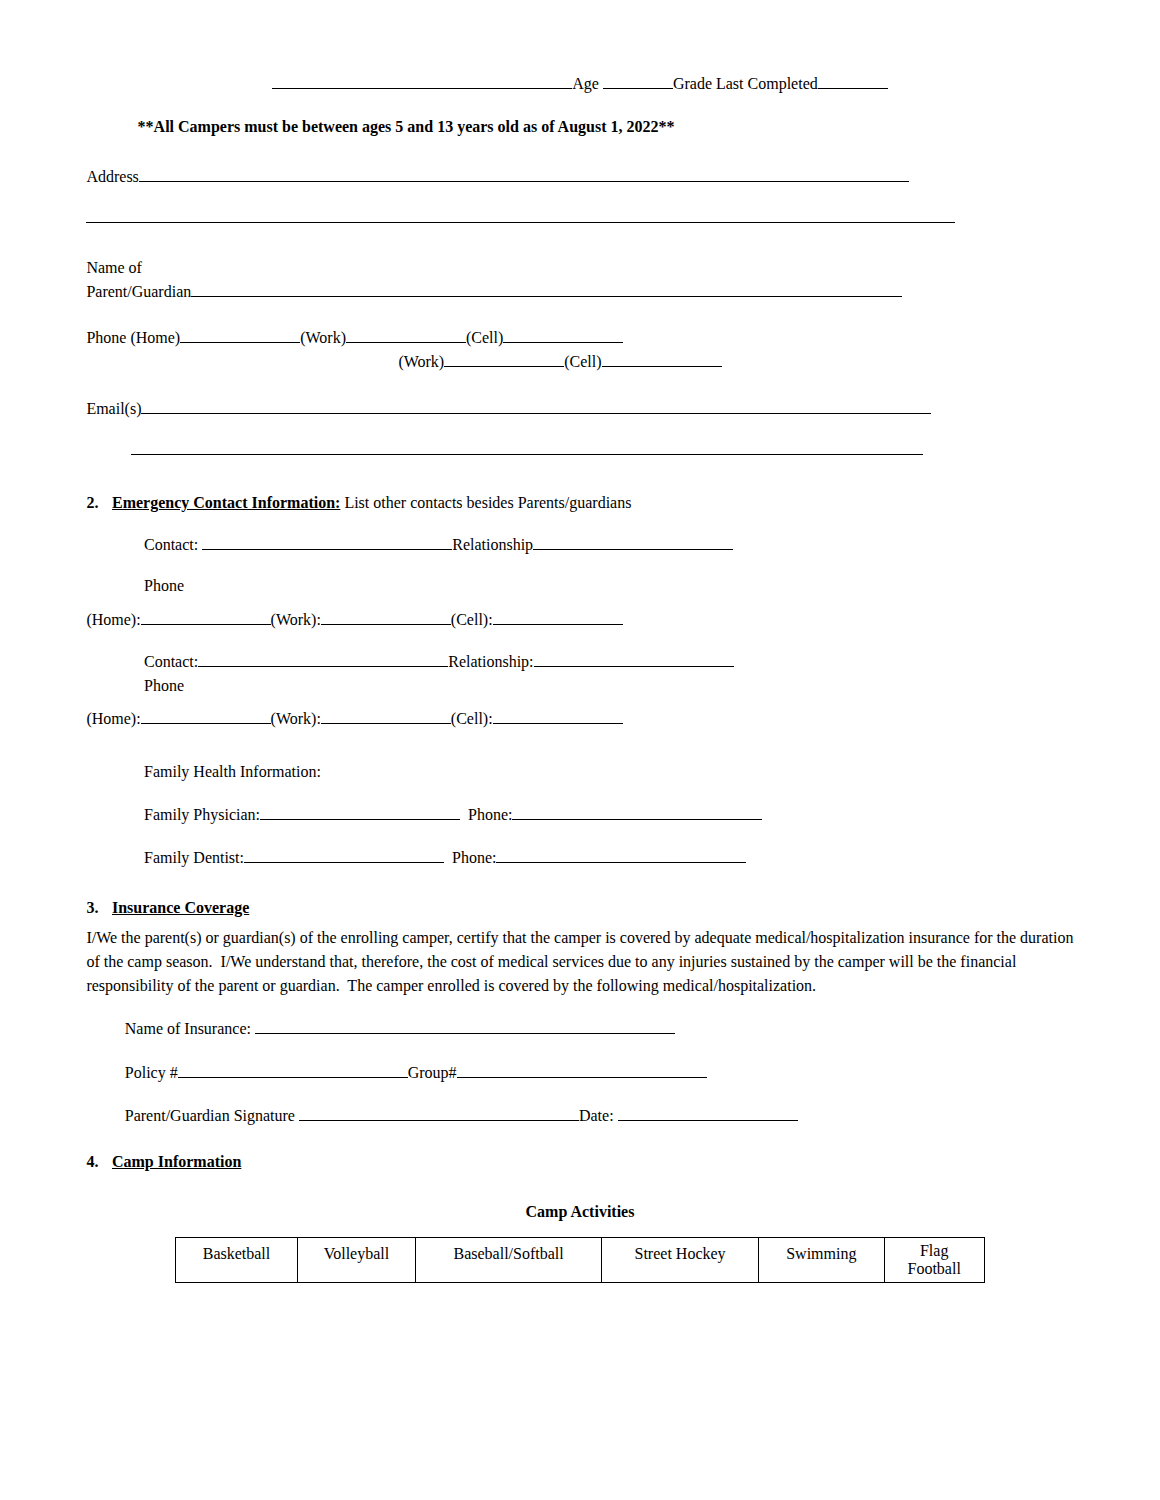Age Grade Last Completed
**All Campers must be between ages 5 and 13 years old as of August 1, 2022**
Address
Name of
Parent/Guardian
Phone (Home) (Work) (Cell)
(Work) (Cell)
Email(s)
2. Emergency Contact Information: List other contacts besides Parents/guardians
Contact: Relationship
Phone
(Home): (Work): (Cell):
Contact: Relationship:
Phone
(Home): (Work): (Cell):
Family Health Information:
Family Physician: Phone:
Family Dentist: Phone:
3. Insurance Coverage
I/We the parent(s) or guardian(s) of the enrolling camper, certify that the camper is covered by adequate medical/hospitalization insurance for the duration of the camp season. I/We understand that, therefore, the cost of medical services due to any injuries sustained by the camper will be the financial responsibility of the parent or guardian. The camper enrolled is covered by the following medical/hospitalization.
Name of Insurance:
Policy # Group#
Parent/Guardian Signature Date:
4. Camp Information
Camp Activities
| Basketball | Volleyball | Baseball/Softball | Street Hockey | Swimming | Flag Football |